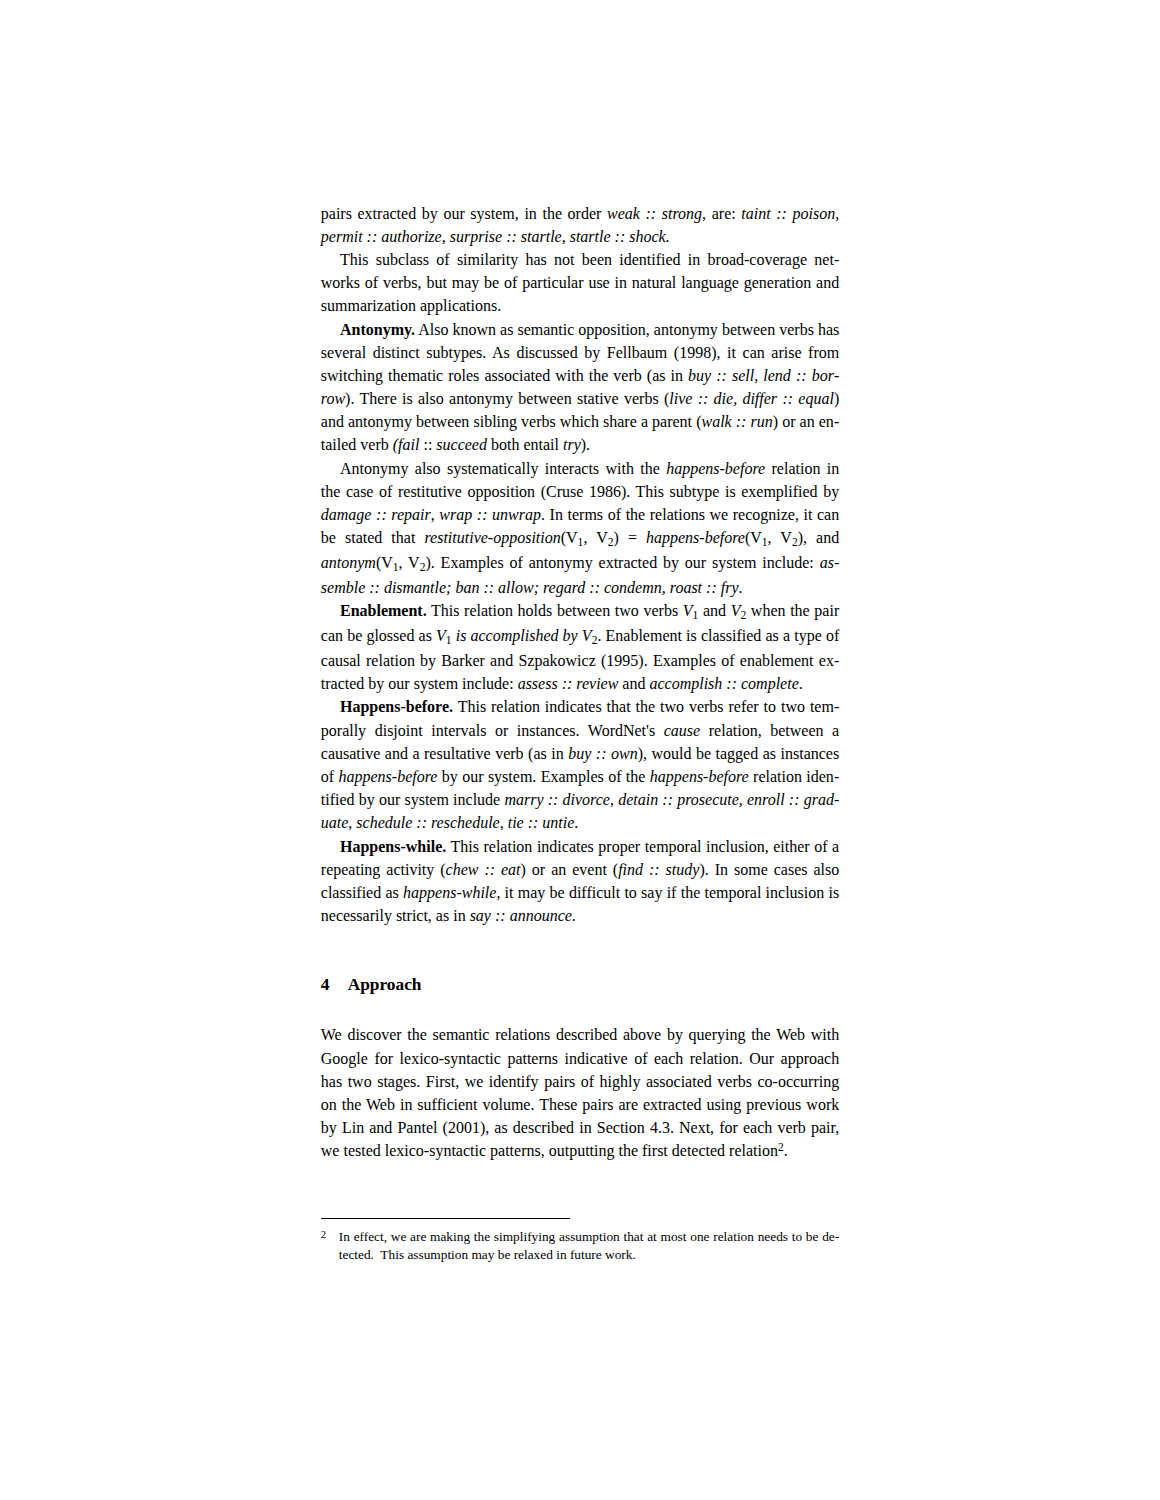pairs extracted by our system, in the order weak :: strong, are: taint :: poison, permit :: authorize, surprise :: startle, startle :: shock.
This subclass of similarity has not been identified in broad-coverage networks of verbs, but may be of particular use in natural language generation and summarization applications.
Antonymy. Also known as semantic opposition, antonymy between verbs has several distinct subtypes. As discussed by Fellbaum (1998), it can arise from switching thematic roles associated with the verb (as in buy :: sell, lend :: borrow). There is also antonymy between stative verbs (live :: die, differ :: equal) and antonymy between sibling verbs which share a parent (walk :: run) or an entailed verb (fail :: succeed both entail try).
Antonymy also systematically interacts with the happens-before relation in the case of restitutive opposition (Cruse 1986). This subtype is exemplified by damage :: repair, wrap :: unwrap. In terms of the relations we recognize, it can be stated that restitutive-opposition(V1, V2) = happens-before(V1, V2), and antonym(V1, V2). Examples of antonymy extracted by our system include: assemble :: dismantle; ban :: allow; regard :: condemn, roast :: fry.
Enablement. This relation holds between two verbs V1 and V2 when the pair can be glossed as V1 is accomplished by V2. Enablement is classified as a type of causal relation by Barker and Szpakowicz (1995). Examples of enablement extracted by our system include: assess :: review and accomplish :: complete.
Happens-before. This relation indicates that the two verbs refer to two temporally disjoint intervals or instances. WordNet's cause relation, between a causative and a resultative verb (as in buy :: own), would be tagged as instances of happens-before by our system. Examples of the happens-before relation identified by our system include marry :: divorce, detain :: prosecute, enroll :: graduate, schedule :: reschedule, tie :: untie.
Happens-while. This relation indicates proper temporal inclusion, either of a repeating activity (chew :: eat) or an event (find :: study). In some cases also classified as happens-while, it may be difficult to say if the temporal inclusion is necessarily strict, as in say :: announce.
4 Approach
We discover the semantic relations described above by querying the Web with Google for lexico-syntactic patterns indicative of each relation. Our approach has two stages. First, we identify pairs of highly associated verbs co-occurring on the Web in sufficient volume. These pairs are extracted using previous work by Lin and Pantel (2001), as described in Section 4.3. Next, for each verb pair, we tested lexico-syntactic patterns, outputting the first detected relation2.
2 In effect, we are making the simplifying assumption that at most one relation needs to be detected. This assumption may be relaxed in future work.